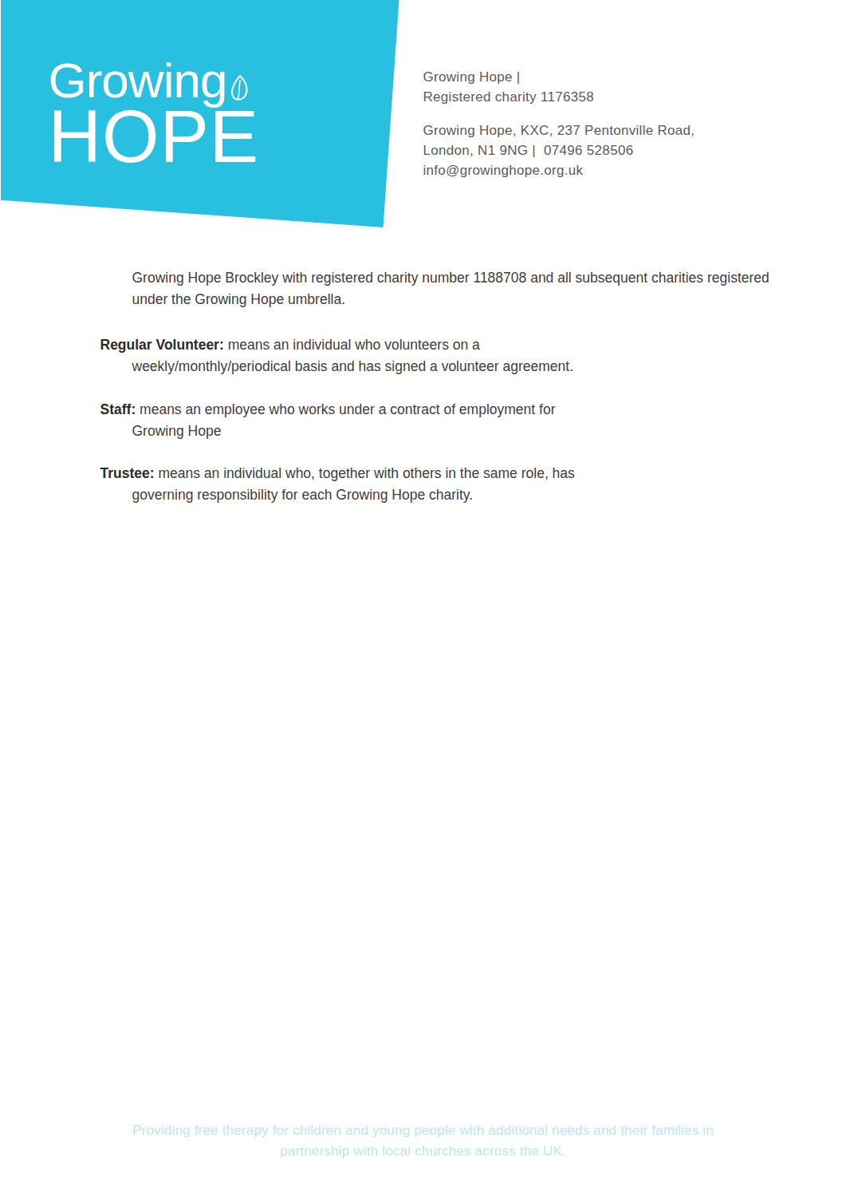Growing HOPE
Growing Hope |
Registered charity 1176358
Growing Hope, KXC, 237 Pentonville Road,
London, N1 9NG | 07496 528506
info@growinghope.org.uk
Growing Hope Brockley with registered charity number 1188708 and all subsequent charities registered under the Growing Hope umbrella.
Regular Volunteer: means an individual who volunteers on a weekly/monthly/periodical basis and has signed a volunteer agreement.
Staff: means an employee who works under a contract of employment for Growing Hope
Trustee: means an individual who, together with others in the same role, has governing responsibility for each Growing Hope charity.
Providing free therapy for children and young people with additional needs and their families in partnership with local churches across the UK.